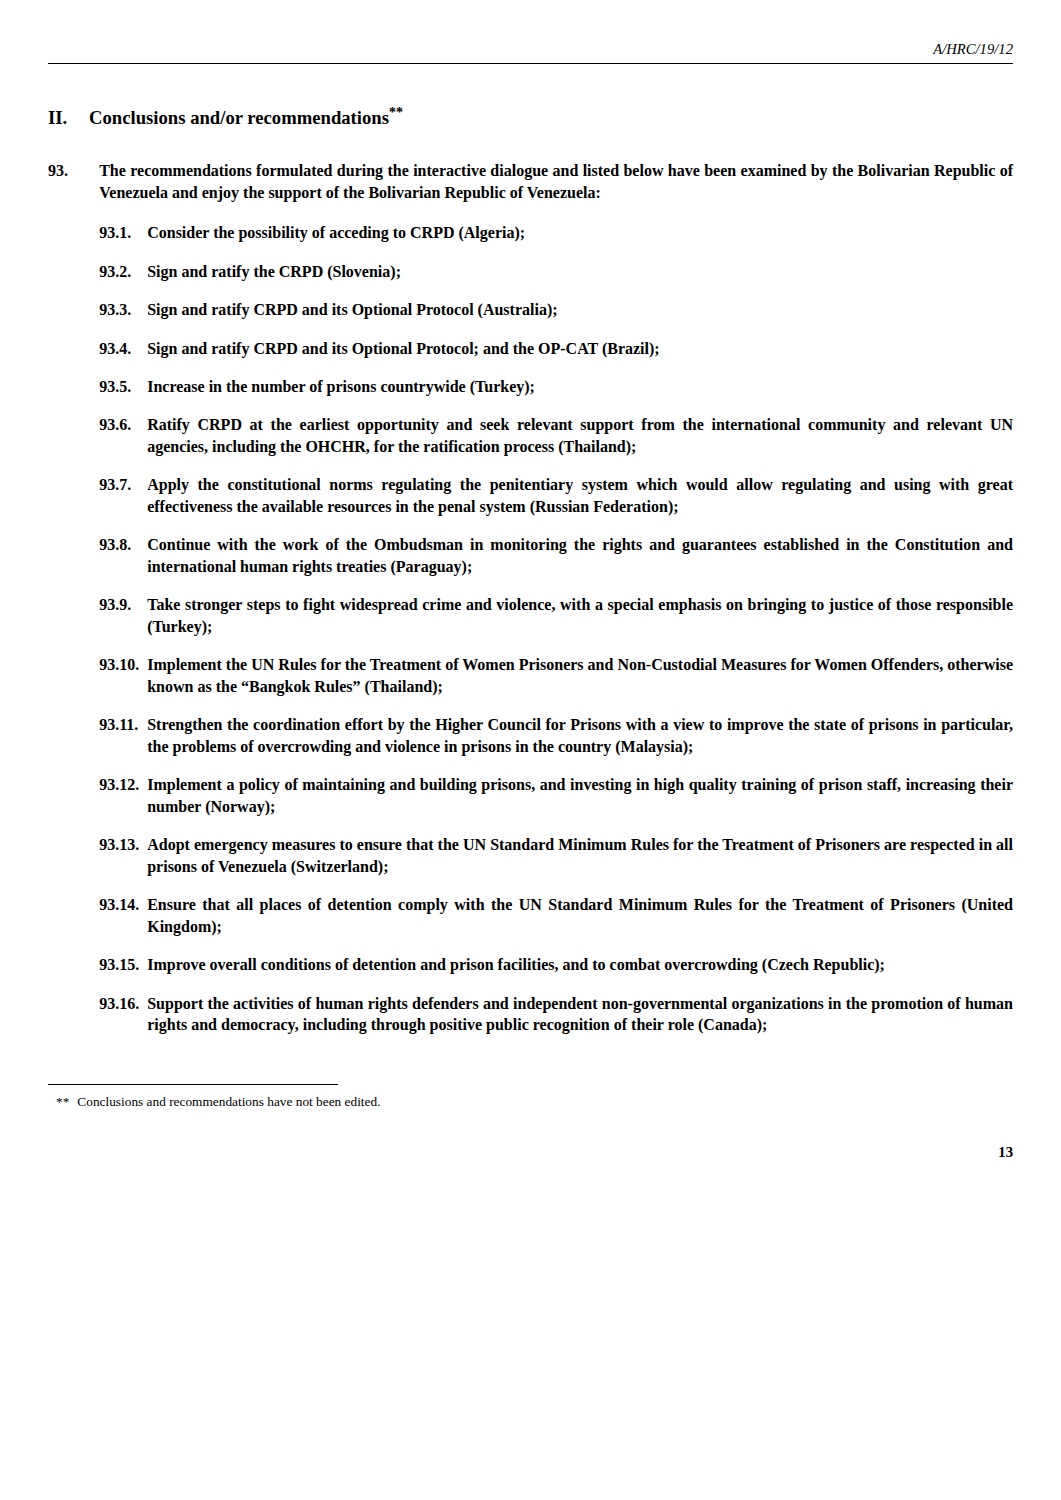A/HRC/19/12
II. Conclusions and/or recommendations**
93. The recommendations formulated during the interactive dialogue and listed below have been examined by the Bolivarian Republic of Venezuela and enjoy the support of the Bolivarian Republic of Venezuela:
93.1. Consider the possibility of acceding to CRPD (Algeria);
93.2. Sign and ratify the CRPD (Slovenia);
93.3. Sign and ratify CRPD and its Optional Protocol (Australia);
93.4. Sign and ratify CRPD and its Optional Protocol; and the OP-CAT (Brazil);
93.5. Increase in the number of prisons countrywide (Turkey);
93.6. Ratify CRPD at the earliest opportunity and seek relevant support from the international community and relevant UN agencies, including the OHCHR, for the ratification process (Thailand);
93.7. Apply the constitutional norms regulating the penitentiary system which would allow regulating and using with great effectiveness the available resources in the penal system (Russian Federation);
93.8. Continue with the work of the Ombudsman in monitoring the rights and guarantees established in the Constitution and international human rights treaties (Paraguay);
93.9. Take stronger steps to fight widespread crime and violence, with a special emphasis on bringing to justice of those responsible (Turkey);
93.10. Implement the UN Rules for the Treatment of Women Prisoners and Non-Custodial Measures for Women Offenders, otherwise known as the “Bangkok Rules” (Thailand);
93.11. Strengthen the coordination effort by the Higher Council for Prisons with a view to improve the state of prisons in particular, the problems of overcrowding and violence in prisons in the country (Malaysia);
93.12. Implement a policy of maintaining and building prisons, and investing in high quality training of prison staff, increasing their number (Norway);
93.13. Adopt emergency measures to ensure that the UN Standard Minimum Rules for the Treatment of Prisoners are respected in all prisons of Venezuela (Switzerland);
93.14. Ensure that all places of detention comply with the UN Standard Minimum Rules for the Treatment of Prisoners (United Kingdom);
93.15. Improve overall conditions of detention and prison facilities, and to combat overcrowding (Czech Republic);
93.16. Support the activities of human rights defenders and independent non-governmental organizations in the promotion of human rights and democracy, including through positive public recognition of their role (Canada);
**Conclusions and recommendations have not been edited.
13